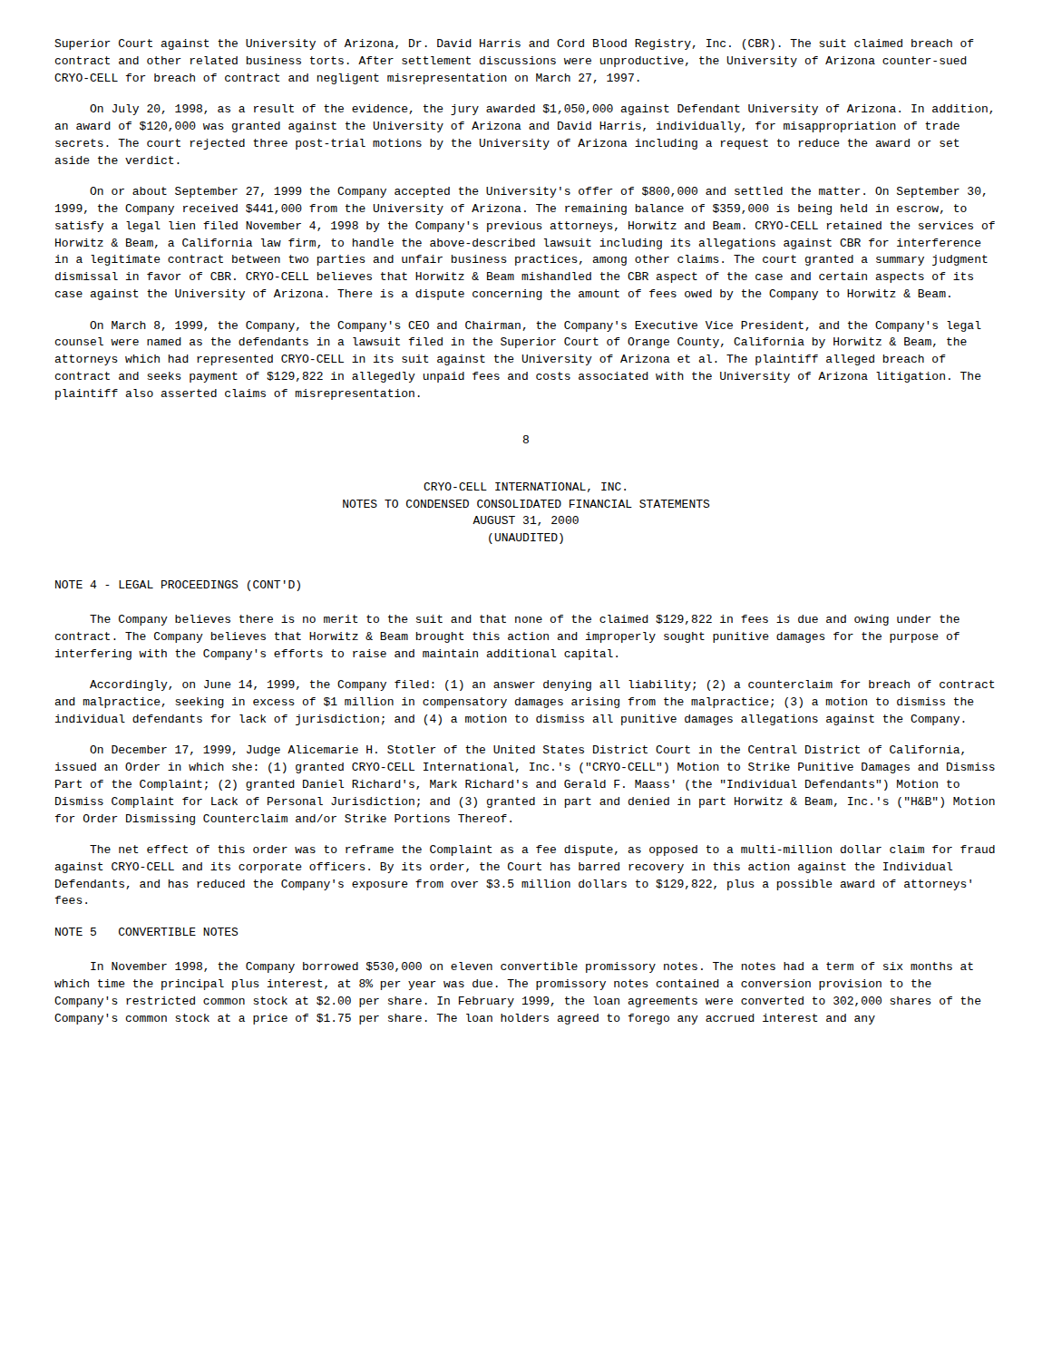Superior Court against the University of Arizona, Dr. David Harris and Cord Blood Registry, Inc. (CBR). The suit claimed breach of contract and other related business torts. After settlement discussions were unproductive, the University of Arizona counter-sued CRYO-CELL for breach of contract and negligent misrepresentation on March 27, 1997.
On July 20, 1998, as a result of the evidence, the jury awarded $1,050,000 against Defendant University of Arizona. In addition, an award of $120,000 was granted against the University of Arizona and David Harris, individually, for misappropriation of trade secrets. The court rejected three post-trial motions by the University of Arizona including a request to reduce the award or set aside the verdict.
On or about September 27, 1999 the Company accepted the University's offer of $800,000 and settled the matter. On September 30, 1999, the Company received $441,000 from the University of Arizona. The remaining balance of $359,000 is being held in escrow, to satisfy a legal lien filed November 4, 1998 by the Company's previous attorneys, Horwitz and Beam. CRYO-CELL retained the services of Horwitz & Beam, a California law firm, to handle the above-described lawsuit including its allegations against CBR for interference in a legitimate contract between two parties and unfair business practices, among other claims. The court granted a summary judgment dismissal in favor of CBR. CRYO-CELL believes that Horwitz & Beam mishandled the CBR aspect of the case and certain aspects of its case against the University of Arizona. There is a dispute concerning the amount of fees owed by the Company to Horwitz & Beam.
On March 8, 1999, the Company, the Company's CEO and Chairman, the Company's Executive Vice President, and the Company's legal counsel were named as the defendants in a lawsuit filed in the Superior Court of Orange County, California by Horwitz & Beam, the attorneys which had represented CRYO-CELL in its suit against the University of Arizona et al. The plaintiff alleged breach of contract and seeks payment of $129,822 in allegedly unpaid fees and costs associated with the University of Arizona litigation. The plaintiff also asserted claims of misrepresentation.
8
CRYO-CELL INTERNATIONAL, INC.
NOTES TO CONDENSED CONSOLIDATED FINANCIAL STATEMENTS
AUGUST 31, 2000
(UNAUDITED)
NOTE 4 - LEGAL PROCEEDINGS (CONT'D)
The Company believes there is no merit to the suit and that none of the claimed $129,822 in fees is due and owing under the contract. The Company believes that Horwitz & Beam brought this action and improperly sought punitive damages for the purpose of interfering with the Company's efforts to raise and maintain additional capital.
Accordingly, on June 14, 1999, the Company filed: (1) an answer denying all liability; (2) a counterclaim for breach of contract and malpractice, seeking in excess of $1 million in compensatory damages arising from the malpractice; (3) a motion to dismiss the individual defendants for lack of jurisdiction; and (4) a motion to dismiss all punitive damages allegations against the Company.
On December 17, 1999, Judge Alicemarie H. Stotler of the United States District Court in the Central District of California, issued an Order in which she: (1) granted CRYO-CELL International, Inc.'s ("CRYO-CELL") Motion to Strike Punitive Damages and Dismiss Part of the Complaint; (2) granted Daniel Richard's, Mark Richard's and Gerald F. Maass' (the "Individual Defendants") Motion to Dismiss Complaint for Lack of Personal Jurisdiction; and (3) granted in part and denied in part Horwitz & Beam, Inc.'s ("H&B") Motion for Order Dismissing Counterclaim and/or Strike Portions Thereof.
The net effect of this order was to reframe the Complaint as a fee dispute, as opposed to a multi-million dollar claim for fraud against CRYO-CELL and its corporate officers. By its order, the Court has barred recovery in this action against the Individual Defendants, and has reduced the Company's exposure from over $3.5 million dollars to $129,822, plus a possible award of attorneys' fees.
NOTE 5 CONVERTIBLE NOTES
In November 1998, the Company borrowed $530,000 on eleven convertible promissory notes. The notes had a term of six months at which time the principal plus interest, at 8% per year was due. The promissory notes contained a conversion provision to the Company's restricted common stock at $2.00 per share. In February 1999, the loan agreements were converted to 302,000 shares of the Company's common stock at a price of $1.75 per share. The loan holders agreed to forego any accrued interest and any